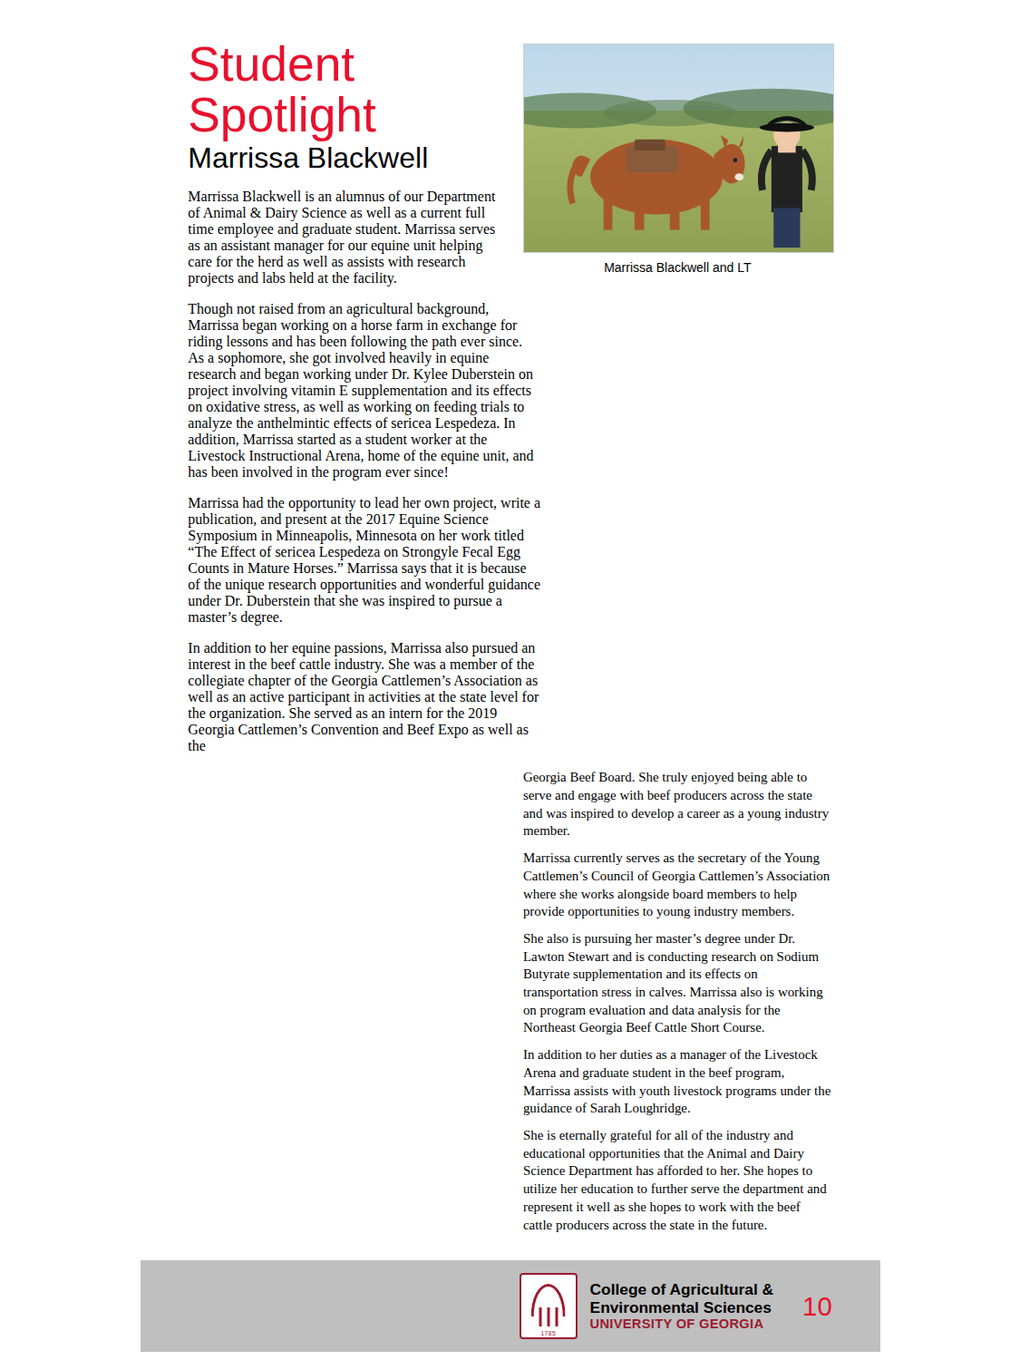Marrissa Blackwell and LT
Student Spotlight
Marrissa Blackwell
Marrissa Blackwell is an alumnus of our Department of Animal & Dairy Science as well as a current full time employee and graduate student. Marrissa serves as an assistant manager for our equine unit helping care for the herd as well as assists with research projects and labs held at the facility.
Though not raised from an agricultural background, Marrissa began working on a horse farm in exchange for riding lessons and has been following the path ever since. As a sophomore, she got involved heavily in equine research and began working under Dr. Kylee Duberstein on project involving vitamin E supplementation and its effects on oxidative stress, as well as working on feeding trials to analyze the anthelmintic effects of sericea Lespedeza. In addition, Marrissa started as a student worker at the Livestock Instructional Arena, home of the equine unit, and has been involved in the program ever since!
Marrissa had the opportunity to lead her own project, write a publication, and present at the 2017 Equine Science Symposium in Minneapolis, Minnesota on her work titled “The Effect of sericea Lespedeza on Strongyle Fecal Egg Counts in Mature Horses.” Marrissa says that it is because of the unique research opportunities and wonderful guidance under Dr. Duberstein that she was inspired to pursue a master’s degree.
In addition to her equine passions, Marrissa also pursued an interest in the beef cattle industry. She was a member of the collegiate chapter of the Georgia Cattlemen’s Association as well as an active participant in activities at the state level for the organization. She served as an intern for the 2019 Georgia Cattlemen’s Convention and Beef Expo as well as the
Georgia Beef Board. She truly enjoyed being able to serve and engage with beef producers across the state and was inspired to develop a career as a young industry member.
Marrissa currently serves as the secretary of the Young Cattlemen’s Council of Georgia Cattlemen’s Association where she works alongside board members to help provide opportunities to young industry members.
She also is pursuing her master’s degree under Dr. Lawton Stewart and is conducting research on Sodium Butyrate supplementation and its effects on transportation stress in calves. Marrissa also is working on program evaluation and data analysis for the Northeast Georgia Beef Cattle Short Course.
In addition to her duties as a manager of the Livestock Arena and graduate student in the beef program, Marrissa assists with youth livestock programs under the guidance of Sarah Loughridge.
She is eternally grateful for all of the industry and educational opportunities that the Animal and Dairy Science Department has afforded to her. She hopes to utilize her education to further serve the department and represent it well as she hopes to work with the beef cattle producers across the state in the future.
1785
College of Agricultural &
Environmental Sciences
UNIVERSITY OF GEORGIA
10